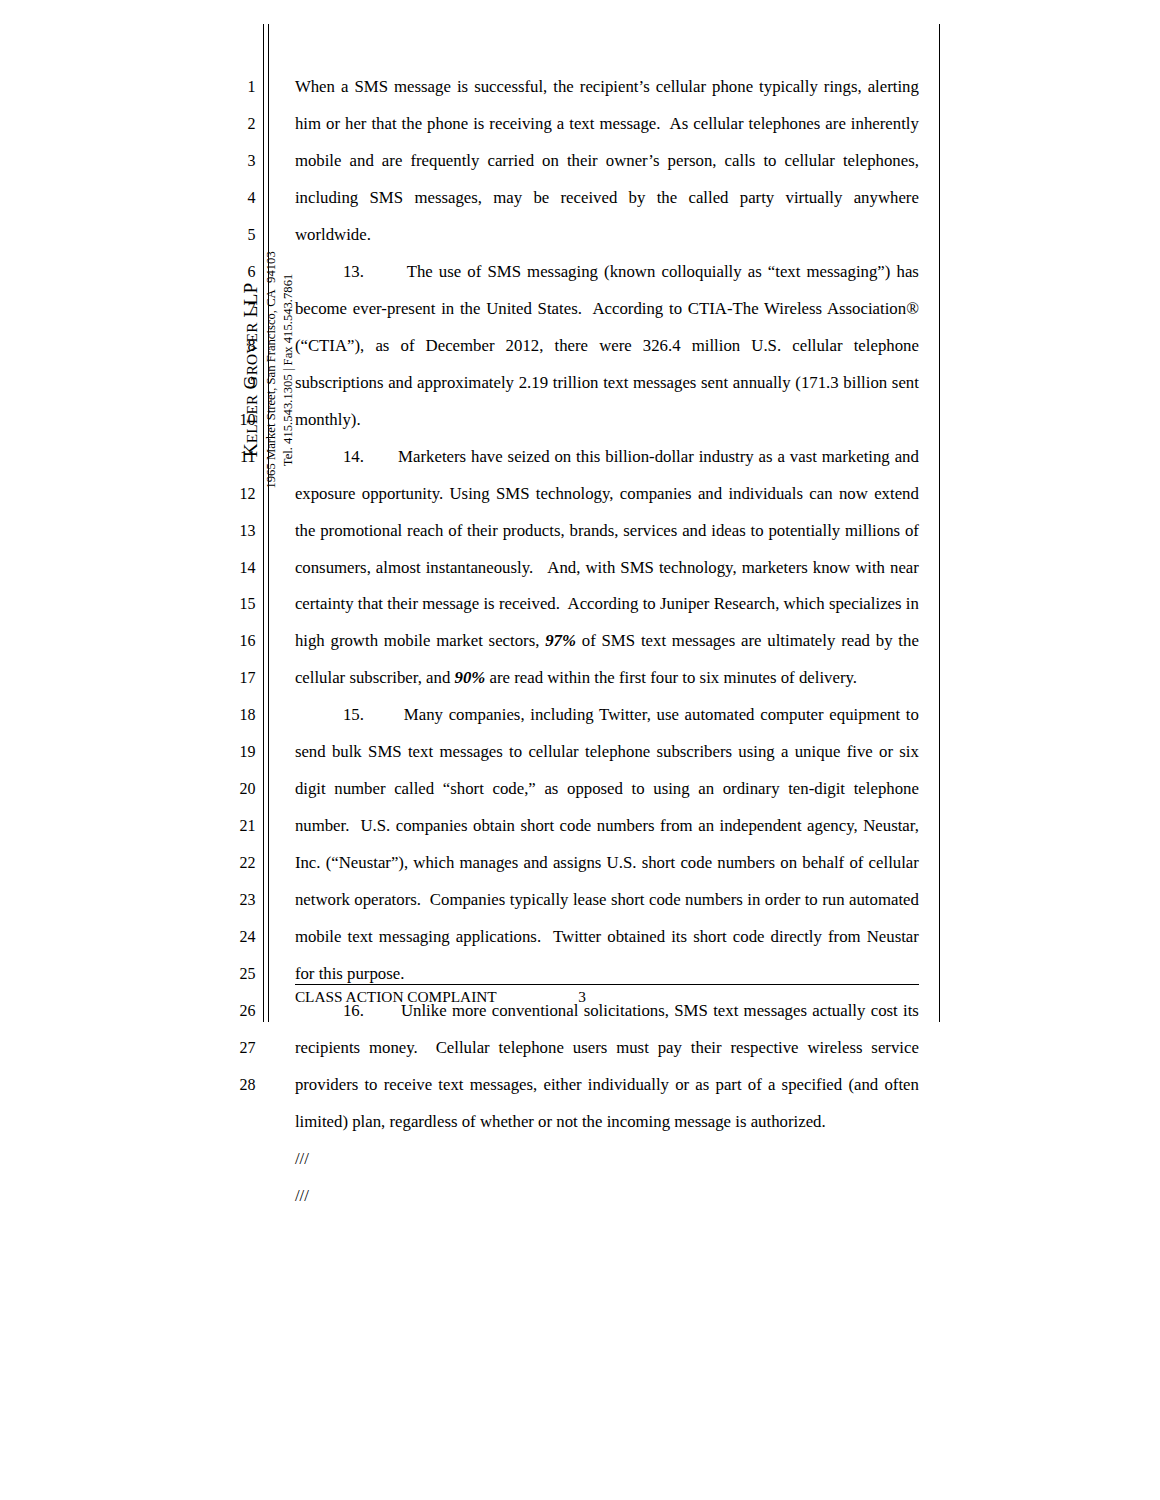1
2
3
4
5
6
7
8
9
10
11
12
13
14
15
16
17
18
19
20
21
22
23
24
25
26
27
28
KELLER GROVER LLP
1965 Market Street, San Francisco, CA 94103
Tel. 415.543.1305 | Fax 415.543.7861
When a SMS message is successful, the recipient’s cellular phone typically rings, alerting him or her that the phone is receiving a text message. As cellular telephones are inherently mobile and are frequently carried on their owner’s person, calls to cellular telephones, including SMS messages, may be received by the called party virtually anywhere worldwide.
13. The use of SMS messaging (known colloquially as “text messaging”) has become ever-present in the United States. According to CTIA-The Wireless Association® (“CTIA”), as of December 2012, there were 326.4 million U.S. cellular telephone subscriptions and approximately 2.19 trillion text messages sent annually (171.3 billion sent monthly).
14. Marketers have seized on this billion-dollar industry as a vast marketing and exposure opportunity. Using SMS technology, companies and individuals can now extend the promotional reach of their products, brands, services and ideas to potentially millions of consumers, almost instantaneously. And, with SMS technology, marketers know with near certainty that their message is received. According to Juniper Research, which specializes in high growth mobile market sectors, 97% of SMS text messages are ultimately read by the cellular subscriber, and 90% are read within the first four to six minutes of delivery.
15. Many companies, including Twitter, use automated computer equipment to send bulk SMS text messages to cellular telephone subscribers using a unique five or six digit number called “short code,” as opposed to using an ordinary ten-digit telephone number. U.S. companies obtain short code numbers from an independent agency, Neustar, Inc. (“Neustar”), which manages and assigns U.S. short code numbers on behalf of cellular network operators. Companies typically lease short code numbers in order to run automated mobile text messaging applications. Twitter obtained its short code directly from Neustar for this purpose.
16. Unlike more conventional solicitations, SMS text messages actually cost its recipients money. Cellular telephone users must pay their respective wireless service providers to receive text messages, either individually or as part of a specified (and often limited) plan, regardless of whether or not the incoming message is authorized.
///
///
CLASS ACTION COMPLAINT 3